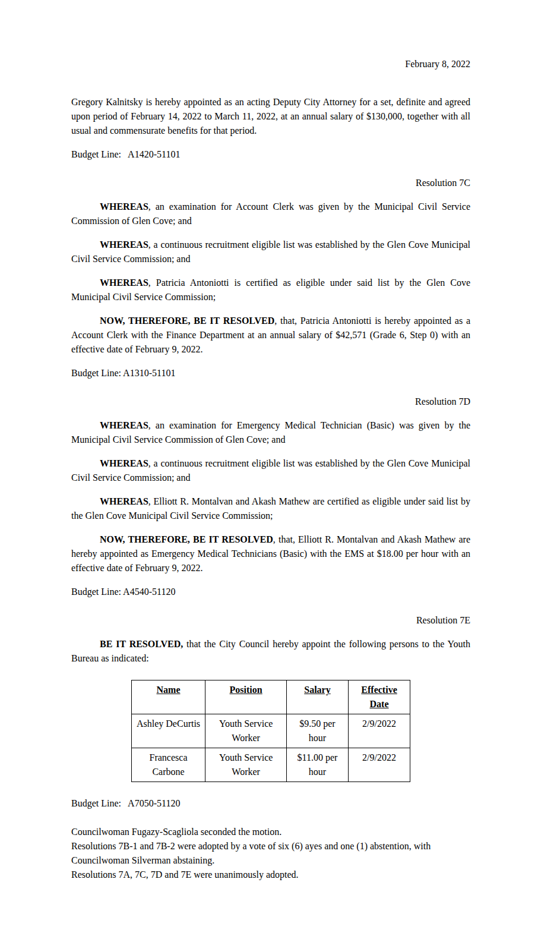February 8, 2022
Gregory Kalnitsky is hereby appointed as an acting Deputy City Attorney for a set, definite and agreed upon period of February 14, 2022 to March 11, 2022, at an annual salary of $130,000, together with all usual and commensurate benefits for that period.
Budget Line: A1420-51101
Resolution 7C
WHEREAS, an examination for Account Clerk was given by the Municipal Civil Service Commission of Glen Cove; and
WHEREAS, a continuous recruitment eligible list was established by the Glen Cove Municipal Civil Service Commission; and
WHEREAS, Patricia Antoniotti is certified as eligible under said list by the Glen Cove Municipal Civil Service Commission;
NOW, THEREFORE, BE IT RESOLVED, that, Patricia Antoniotti is hereby appointed as a Account Clerk with the Finance Department at an annual salary of $42,571 (Grade 6, Step 0) with an effective date of February 9, 2022.
Budget Line: A1310-51101
Resolution 7D
WHEREAS, an examination for Emergency Medical Technician (Basic) was given by the Municipal Civil Service Commission of Glen Cove; and
WHEREAS, a continuous recruitment eligible list was established by the Glen Cove Municipal Civil Service Commission; and
WHEREAS, Elliott R. Montalvan and Akash Mathew are certified as eligible under said list by the Glen Cove Municipal Civil Service Commission;
NOW, THEREFORE, BE IT RESOLVED, that, Elliott R. Montalvan and Akash Mathew are hereby appointed as Emergency Medical Technicians (Basic) with the EMS at $18.00 per hour with an effective date of February 9, 2022.
Budget Line: A4540-51120
Resolution 7E
BE IT RESOLVED, that the City Council hereby appoint the following persons to the Youth Bureau as indicated:
| Name | Position | Salary | Effective Date |
| --- | --- | --- | --- |
| Ashley DeCurtis | Youth Service Worker | $9.50 per hour | 2/9/2022 |
| Francesca Carbone | Youth Service Worker | $11.00 per hour | 2/9/2022 |
Budget Line: A7050-51120
Councilwoman Fugazy-Scagliola seconded the motion.
Resolutions 7B-1 and 7B-2 were adopted by a vote of six (6) ayes and one (1) abstention, with Councilwoman Silverman abstaining.
Resolutions 7A, 7C, 7D and 7E were unanimously adopted.